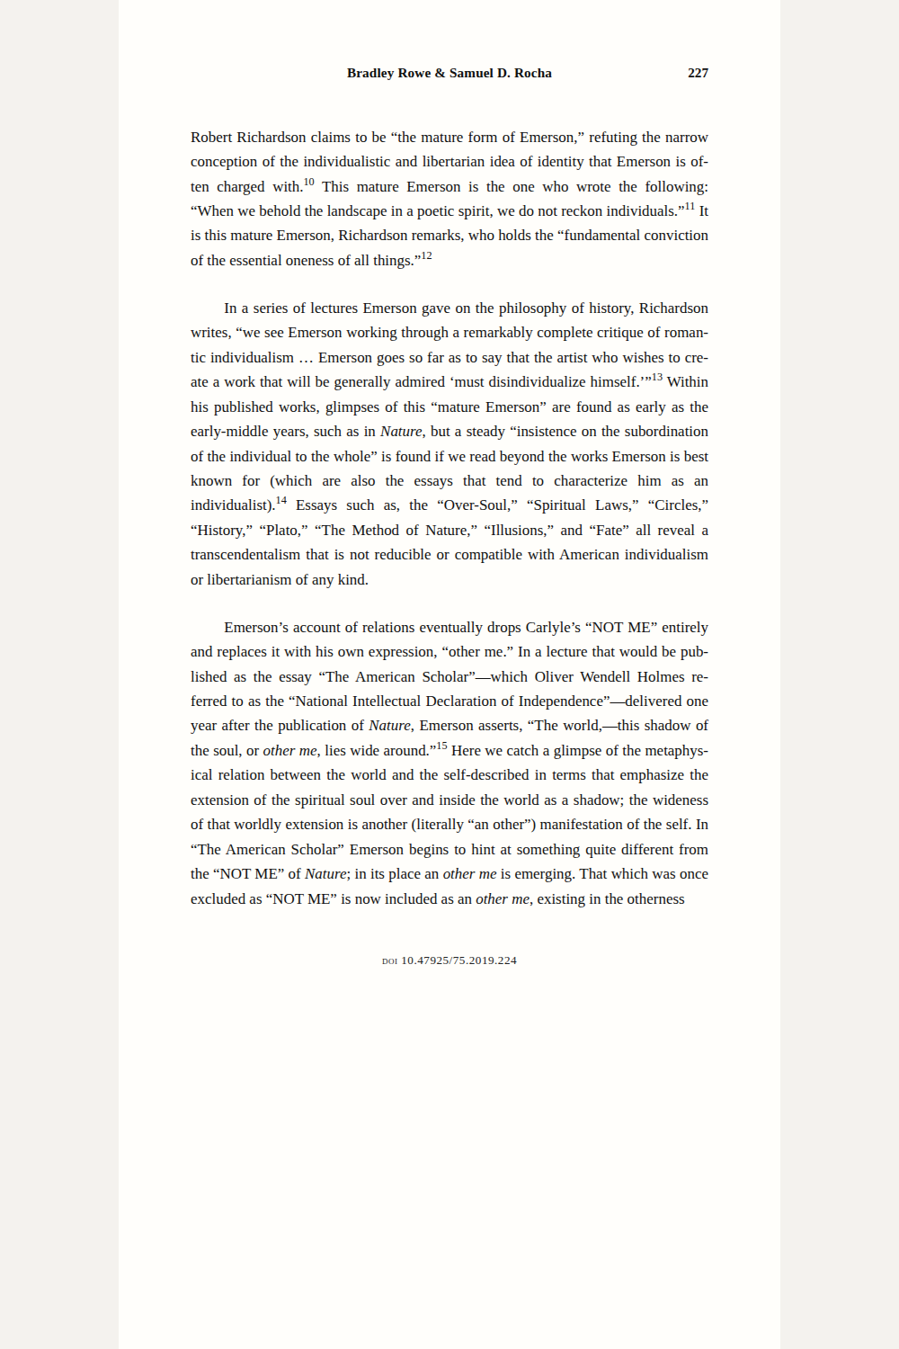Bradley Rowe & Samuel D. Rocha 227
Robert Richardson claims to be “the mature form of Emerson,” refuting the narrow conception of the individualistic and libertarian idea of identity that Emerson is often charged with.10 This mature Emerson is the one who wrote the following: “When we behold the landscape in a poetic spirit, we do not reckon individuals.”11 It is this mature Emerson, Richardson remarks, who holds the “fundamental conviction of the essential oneness of all things.”12
In a series of lectures Emerson gave on the philosophy of history, Richardson writes, “we see Emerson working through a remarkably complete critique of romantic individualism … Emerson goes so far as to say that the artist who wishes to create a work that will be generally admired ‘must disindividualize himself.’”13 Within his published works, glimpses of this “mature Emerson” are found as early as the early-middle years, such as in Nature, but a steady “insistence on the subordination of the individual to the whole” is found if we read beyond the works Emerson is best known for (which are also the essays that tend to characterize him as an individualist).14 Essays such as, the “Over-Soul,” “Spiritual Laws,” “Circles,” “History,” “Plato,” “The Method of Nature,” “Illusions,” and “Fate” all reveal a transcendentalism that is not reducible or compatible with American individualism or libertarianism of any kind.
Emerson’s account of relations eventually drops Carlyle’s “NOT ME” entirely and replaces it with his own expression, “other me.” In a lecture that would be published as the essay “The American Scholar”—which Oliver Wendell Holmes referred to as the “National Intellectual Declaration of Independence”—delivered one year after the publication of Nature, Emerson asserts, “The world,—this shadow of the soul, or other me, lies wide around.”15 Here we catch a glimpse of the metaphysical relation between the world and the self-described in terms that emphasize the extension of the spiritual soul over and inside the world as a shadow; the wideness of that worldly extension is another (literally “an other”) manifestation of the self. In “The American Scholar” Emerson begins to hint at something quite different from the “NOT ME” of Nature; in its place an other me is emerging. That which was once excluded as “NOT ME” is now included as an other me, existing in the otherness
doi 10.47925/75.2019.224